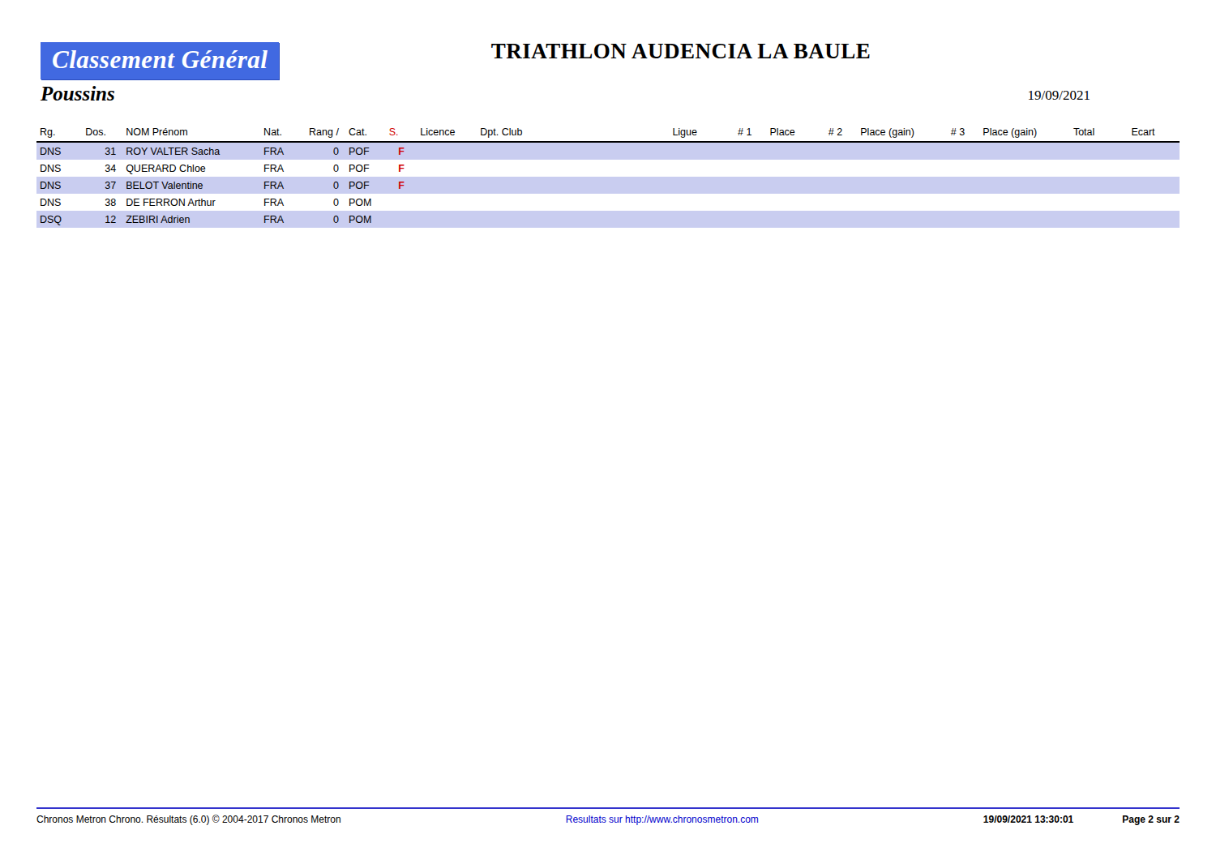Classement Général
TRIATHLON AUDENCIA LA BAULE
Poussins
19/09/2021
| Rg. | Dos. | NOM Prénom | Nat. | Rang / | Cat. | S. | Licence | Dpt. Club | Ligue | # 1 | Place | # 2 | Place (gain) | # 3 | Place (gain) | Total | Ecart |
| --- | --- | --- | --- | --- | --- | --- | --- | --- | --- | --- | --- | --- | --- | --- | --- | --- | --- |
| DNS | 31 | ROY VALTER Sacha | FRA | 0 | POF | F | | | | | | | | | | | |
| DNS | 34 | QUERARD Chloe | FRA | 0 | POF | F | | | | | | | | | | | |
| DNS | 37 | BELOT Valentine | FRA | 0 | POF | F | | | | | | | | | | | |
| DNS | 38 | DE FERRON Arthur | FRA | 0 | POM | | | | | | | | | | | | |
| DSQ | 12 | ZEBIRI Adrien | FRA | 0 | POM | | | | | | | | | | | | |
Chronos Metron Chrono. Résultats (6.0) © 2004-2017 Chronos Metron
Resultats sur http://www.chronosmetron.com
19/09/2021 13:30:01
Page 2 sur 2